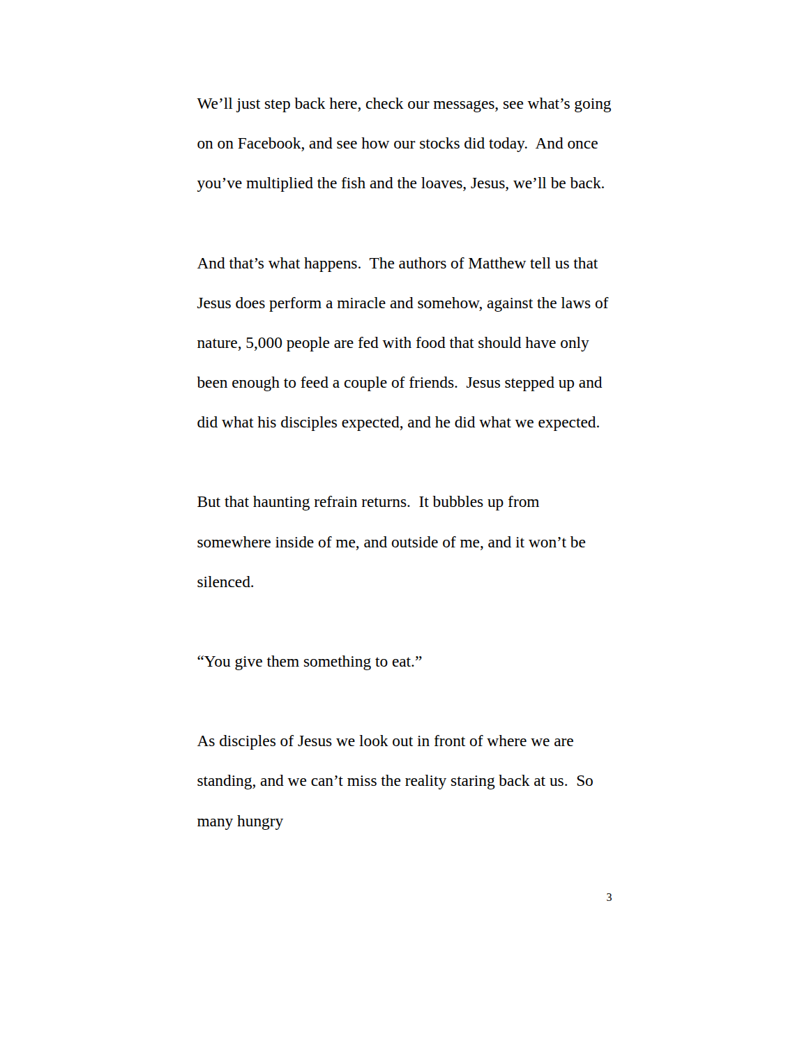We’ll just step back here, check our messages, see what’s going on on Facebook, and see how our stocks did today. And once you’ve multiplied the fish and the loaves, Jesus, we’ll be back.
And that’s what happens. The authors of Matthew tell us that Jesus does perform a miracle and somehow, against the laws of nature, 5,000 people are fed with food that should have only been enough to feed a couple of friends. Jesus stepped up and did what his disciples expected, and he did what we expected.
But that haunting refrain returns. It bubbles up from somewhere inside of me, and outside of me, and it won’t be silenced.
“You give them something to eat.”
As disciples of Jesus we look out in front of where we are standing, and we can’t miss the reality staring back at us. So many hungry
3